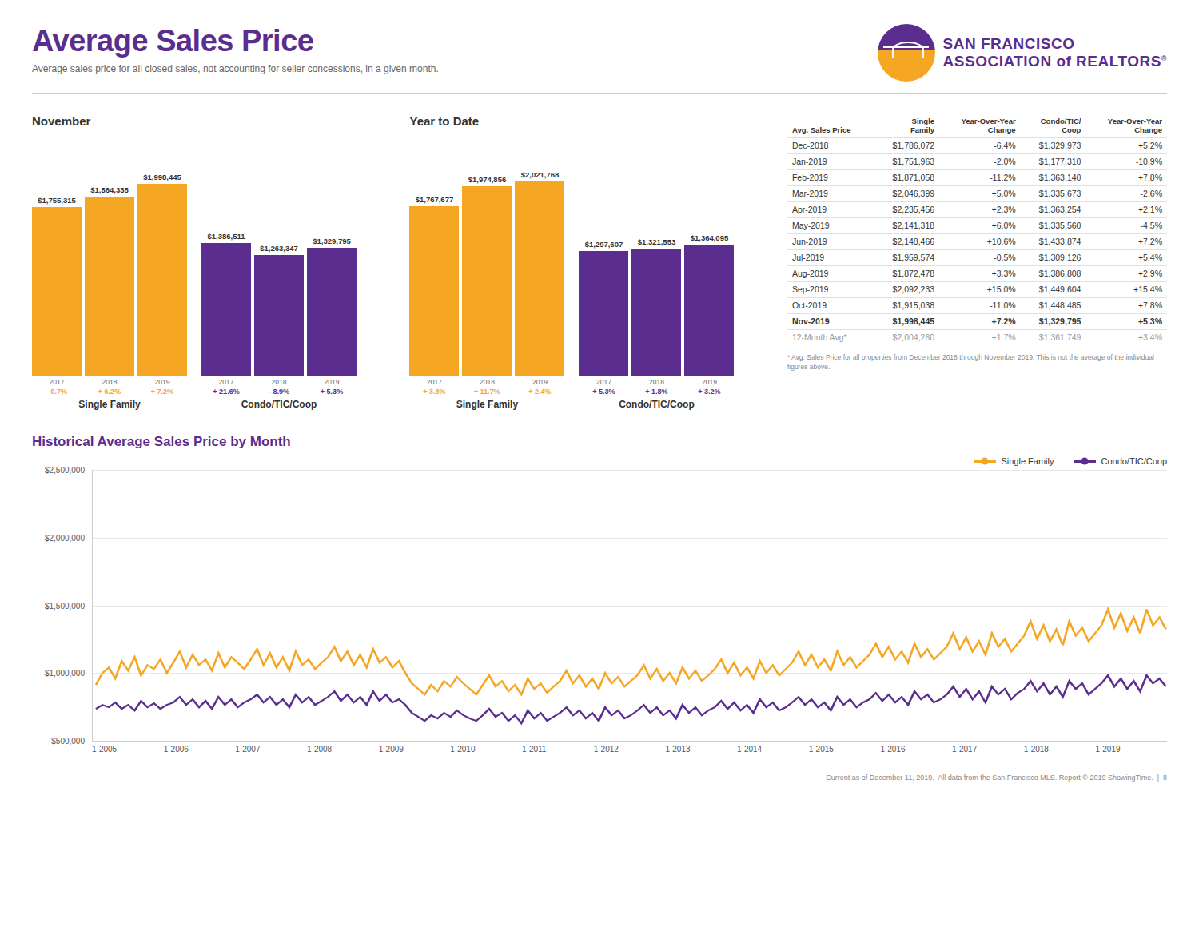Average Sales Price
Average sales price for all closed sales, not accounting for seller concessions, in a given month.
SAN FRANCISCO
ASSOCIATION of REALTORS®
November
$1,755,315
$1,864,335
$1,998,445
$1,386,511
$1,263,347
$1,329,795
2017
- 0.7%
2018
+ 6.2%
2019
+ 7.2%
2017
+ 21.6%
2018
- 8.9%
2019
+ 5.3%
Single Family
Condo/TIC/Coop
Year to Date
$1,767,677
$1,974,856
$2,021,768
$1,297,607
$1,321,553
$1,364,095
2017
+ 3.3%
2018
+ 11.7%
2019
+ 2.4%
2017
+ 5.3%
2018
+ 1.8%
2019
+ 3.2%
Single Family
Condo/TIC/Coop
| Avg. Sales Price | Single Family | Year-Over-Year Change | Condo/TIC/ Coop | Year-Over-Year Change |
| --- | --- | --- | --- | --- |
| Dec-2018 | $1,786,072 | -6.4% | $1,329,973 | +5.2% |
| Jan-2019 | $1,751,963 | -2.0% | $1,177,310 | -10.9% |
| Feb-2019 | $1,871,058 | -11.2% | $1,363,140 | +7.8% |
| Mar-2019 | $2,046,399 | +5.0% | $1,335,673 | -2.6% |
| Apr-2019 | $2,235,456 | +2.3% | $1,363,254 | +2.1% |
| May-2019 | $2,141,318 | +6.0% | $1,335,560 | -4.5% |
| Jun-2019 | $2,148,466 | +10.6% | $1,433,874 | +7.2% |
| Jul-2019 | $1,959,574 | -0.5% | $1,309,126 | +5.4% |
| Aug-2019 | $1,872,478 | +3.3% | $1,386,808 | +2.9% |
| Sep-2019 | $2,092,233 | +15.0% | $1,449,604 | +15.4% |
| Oct-2019 | $1,915,038 | -11.0% | $1,448,485 | +7.8% |
| Nov-2019 | $1,998,445 | +7.2% | $1,329,795 | +5.3% |
| 12-Month Avg* | $2,004,260 | +1.7% | $1,361,749 | +3.4% |
* Avg. Sales Price for all properties from December 2018 through November 2019. This is not the average of the individual figures above.
Historical Average Sales Price by Month
Single Family
Condo/TIC/Coop
$2,500,000
$2,000,000
$1,500,000
$1,000,000
$500,000
1-2005
1-2006
1-2007
1-2008
1-2009
1-2010
1-2011
1-2012
1-2013
1-2014
1-2015
1-2016
1-2017
1-2018
1-2019
Current as of December 11, 2019. All data from the San Francisco MLS. Report © 2019 ShowingTime. | 8